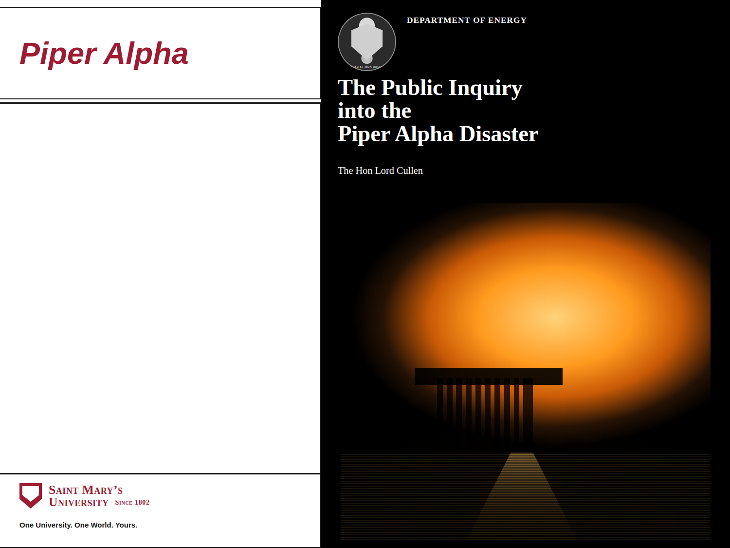Piper Alpha
Saint Mary’s University Since 1802
One University. One World. Yours.
DEPARTMENT OF ENERGY
The Public Inquiry into the Piper Alpha Disaster
The Hon Lord Cullen